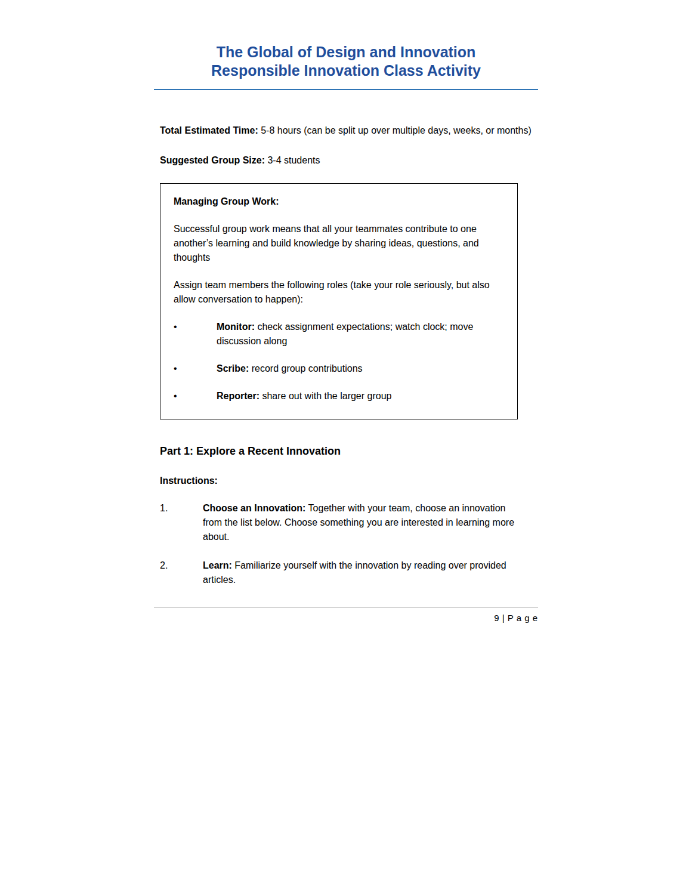The Global of Design and InnovationResponsible Innovation Class Activity
Total Estimated Time: 5-8 hours (can be split up over multiple days, weeks, or months)
Suggested Group Size: 3-4 students
Managing Group Work:
Successful group work means that all your teammates contribute to one another’s learning and build knowledge by sharing ideas, questions, and thoughts
Assign team members the following roles (take your role seriously, but also allow conversation to happen):
Monitor: check assignment expectations; watch clock; move discussion along
Scribe: record group contributions
Reporter: share out with the larger group
Part 1: Explore a Recent Innovation
Instructions:
Choose an Innovation: Together with your team, choose an innovation from the list below. Choose something you are interested in learning more about.
Learn: Familiarize yourself with the innovation by reading over provided articles.
9 | P a g e